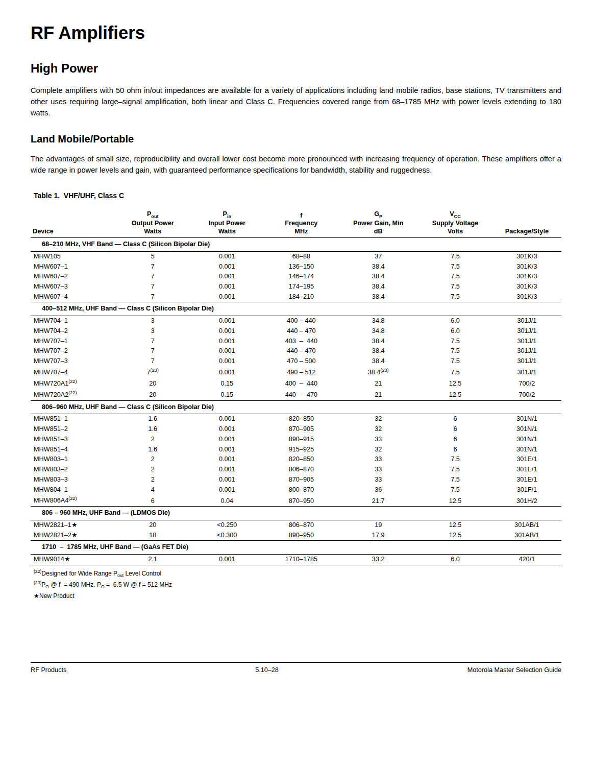RF Amplifiers
High Power
Complete amplifiers with 50 ohm in/out impedances are available for a variety of applications including land mobile radios, base stations, TV transmitters and other uses requiring large–signal amplification, both linear and Class C. Frequencies covered range from 68–1785 MHz with power levels extending to 180 watts.
Land Mobile/Portable
The advantages of small size, reproducibility and overall lower cost become more pronounced with increasing frequency of operation. These amplifiers offer a wide range in power levels and gain, with guaranteed performance specifications for bandwidth, stability and ruggedness.
Table 1. VHF/UHF, Class C
| Device | P out Output Power Watts | P in Input Power Watts | f Frequency MHz | G P Power Gain, Min dB | V CC Supply Voltage Volts | Package/Style |
| --- | --- | --- | --- | --- | --- | --- |
| 68–210 MHz, VHF Band — Class C (Silicon Bipolar Die) |
| MHW105 | 5 | 0.001 | 68–88 | 37 | 7.5 | 301K/3 |
| MHW607–1 | 7 | 0.001 | 136–150 | 38.4 | 7.5 | 301K/3 |
| MHW607–2 | 7 | 0.001 | 146–174 | 38.4 | 7.5 | 301K/3 |
| MHW607–3 | 7 | 0.001 | 174–195 | 38.4 | 7.5 | 301K/3 |
| MHW607–4 | 7 | 0.001 | 184–210 | 38.4 | 7.5 | 301K/3 |
| 400–512 MHz, UHF Band — Class C (Silicon Bipolar Die) |
| MHW704–1 | 3 | 0.001 | 400 – 440 | 34.8 | 6.0 | 301J/1 |
| MHW704–2 | 3 | 0.001 | 440 – 470 | 34.8 | 6.0 | 301J/1 |
| MHW707–1 | 7 | 0.001 | 403 – 440 | 38.4 | 7.5 | 301J/1 |
| MHW707–2 | 7 | 0.001 | 440 – 470 | 38.4 | 7.5 | 301J/1 |
| MHW707–3 | 7 | 0.001 | 470 – 500 | 38.4 | 7.5 | 301J/1 |
| MHW707–4 | 7 (23) | 0.001 | 490 – 512 | 38.4 (23) | 7.5 | 301J/1 |
| MHW720A1 (22) | 20 | 0.15 | 400 – 440 | 21 | 12.5 | 700/2 |
| MHW720A2 (22) | 20 | 0.15 | 440 – 470 | 21 | 12.5 | 700/2 |
| 806–960 MHz, UHF Band — Class C (Silicon Bipolar Die) |
| MHW851–1 | 1.6 | 0.001 | 820–850 | 32 | 6 | 301N/1 |
| MHW851–2 | 1.6 | 0.001 | 870–905 | 32 | 6 | 301N/1 |
| MHW851–3 | 2 | 0.001 | 890–915 | 33 | 6 | 301N/1 |
| MHW851–4 | 1.6 | 0.001 | 915–925 | 32 | 6 | 301N/1 |
| MHW803–1 | 2 | 0.001 | 820–850 | 33 | 7.5 | 301E/1 |
| MHW803–2 | 2 | 0.001 | 806–870 | 33 | 7.5 | 301E/1 |
| MHW803–3 | 2 | 0.001 | 870–905 | 33 | 7.5 | 301E/1 |
| MHW804–1 | 4 | 0.001 | 800–870 | 36 | 7.5 | 301F/1 |
| MHW806A4 (22) | 6 | 0.04 | 870–950 | 21.7 | 12.5 | 301H/2 |
| 806 – 960 MHz, UHF Band — (LDMOS Die) |
| MHW2821–1★ | 20 | <0.250 | 806–870 | 19 | 12.5 | 301AB/1 |
| MHW2821–2★ | 18 | <0.300 | 890–950 | 17.9 | 12.5 | 301AB/1 |
| 1710 – 1785 MHz, UHF Band — (GaAs FET Die) |
| MHW9014★ | 2.1 | 0.001 | 1710–1785 | 33.2 | 6.0 | 420/1 |
(22)Designed for Wide Range Pout Level Control
(23)PO @ f = 490 MHz. PO = 6.5 W @ f = 512 MHz
★New Product
RF Products
5.10–28
Motorola Master Selection Guide